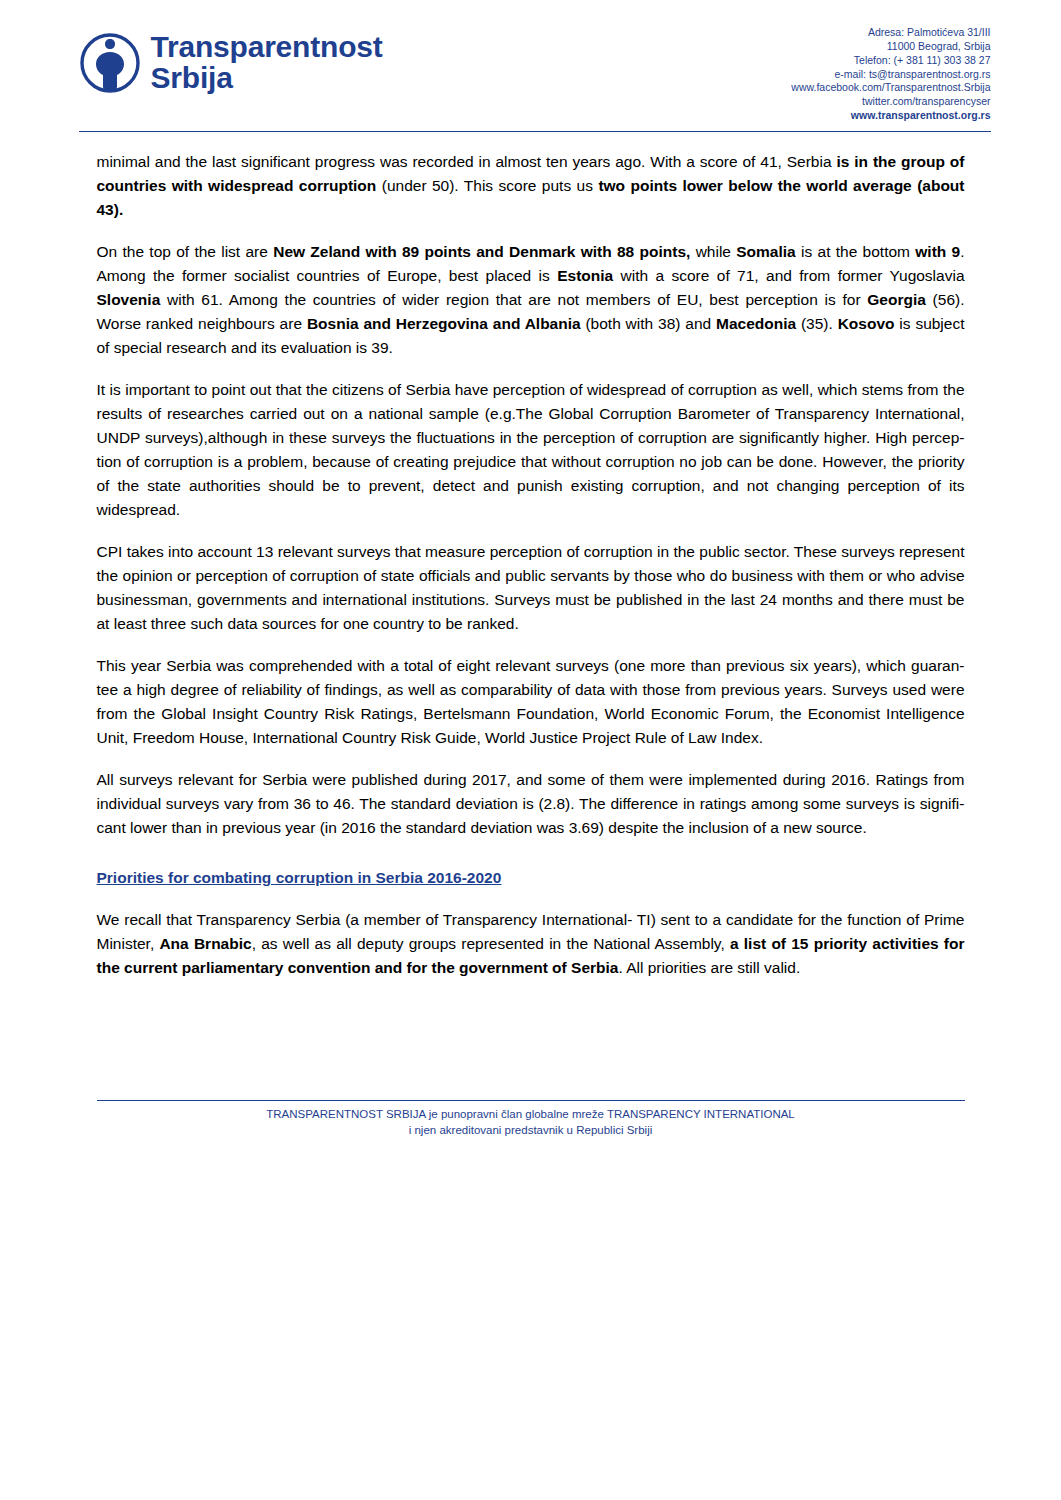Transparentnost
Srbija
Adresa: Palmotićeva 31/III
11000 Beograd, Srbija
Telefon: (+ 381 11) 303 38 27
e-mail: ts@transparentnost.org.rs
www.facebook.com/Transparentnost.Srbija
twitter.com/transparencyser
www.transparentnost.org.rs
minimal and the last significant progress was recorded in almost ten years ago. With a score of 41, Serbia is in the group of countries with widespread corruption (under 50). This score puts us two points lower below the world average (about 43).
On the top of the list are New Zeland with 89 points and Denmark with 88 points, while Somalia is at the bottom with 9. Among the former socialist countries of Europe, best placed is Estonia with a score of 71, and from former Yugoslavia Slovenia with 61. Among the countries of wider region that are not members of EU, best perception is for Georgia (56). Worse ranked neighbours are Bosnia and Herzegovina and Albania (both with 38) and Macedonia (35). Kosovo is subject of special research and its evaluation is 39.
It is important to point out that the citizens of Serbia have perception of widespread of corruption as well, which stems from the results of researches carried out on a national sample (e.g.The Global Corruption Barometer of Transparency International, UNDP surveys),although in these surveys the fluctuations in the perception of corruption are significantly higher. High perception of corruption is a problem, because of creating prejudice that without corruption no job can be done. However, the priority of the state authorities should be to prevent, detect and punish existing corruption, and not changing perception of its widespread.
CPI takes into account 13 relevant surveys that measure perception of corruption in the public sector. These surveys represent the opinion or perception of corruption of state officials and public servants by those who do business with them or who advise businessman, governments and international institutions. Surveys must be published in the last 24 months and there must be at least three such data sources for one country to be ranked.
This year Serbia was comprehended with a total of eight relevant surveys (one more than previous six years), which guarantee a high degree of reliability of findings, as well as comparability of data with those from previous years. Surveys used were from the Global Insight Country Risk Ratings, Bertelsmann Foundation, World Economic Forum, the Economist Intelligence Unit, Freedom House, International Country Risk Guide, World Justice Project Rule of Law Index.
All surveys relevant for Serbia were published during 2017, and some of them were implemented during 2016. Ratings from individual surveys vary from 36 to 46. The standard deviation is (2.8). The difference in ratings among some surveys is significant lower than in previous year (in 2016 the standard deviation was 3.69) despite the inclusion of a new source.
Priorities for combating corruption in Serbia 2016-2020
We recall that Transparency Serbia (a member of Transparency International- TI) sent to a candidate for the function of Prime Minister, Ana Brnabic, as well as all deputy groups represented in the National Assembly, a list of 15 priority activities for the current parliamentary convention and for the government of Serbia. All priorities are still valid.
TRANSPARENTNOST SRBIJA je punopravni član globalne mreže TRANSPARENCY INTERNATIONAL
i njen akreditovani predstavnik u Republici Srbiji